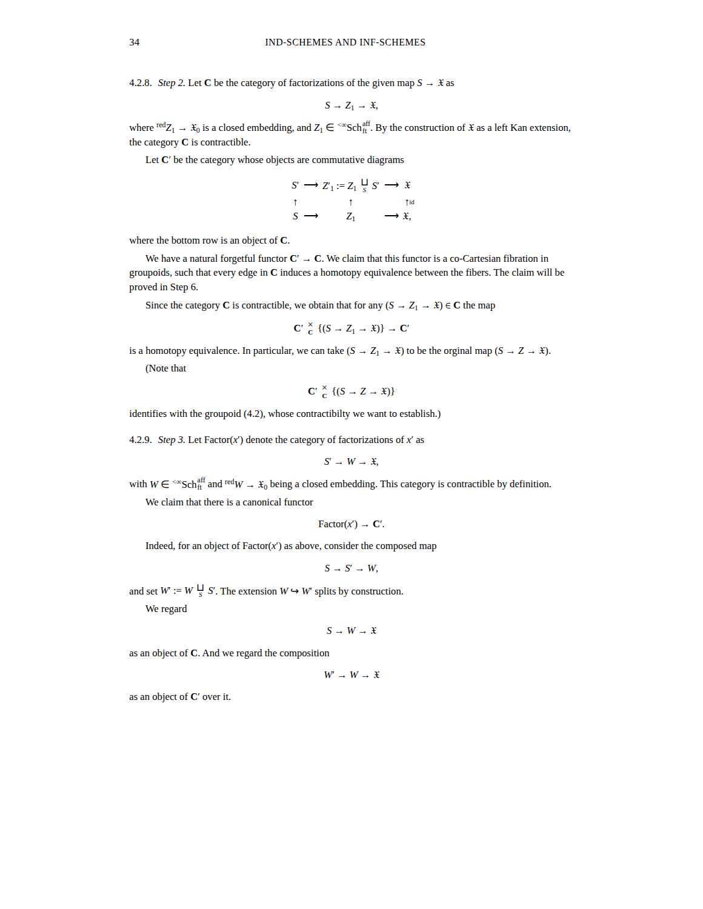34 IND-SCHEMES AND INF-SCHEMES
4.2.8. Step 2. Let C be the category of factorizations of the given map S → 𝔛 as
S → Z1 → 𝔛,
where red Z1 → 𝔛0 is a closed embedding, and Z1 ∈ <∞Schaff ft. By the construction of 𝔛 as a left Kan extension, the category C is contractible.
Let C′ be the category whose objects are commutative diagrams
| S ′ | ⟶ | Z ′ 1 := Z 1 ⊔ S S ′ | ⟶ | 𝔛 |
| ↑ | | ↑ | | ↑ id |
| S | ⟶ | Z 1 | ⟶ | 𝔛, |
where the bottom row is an object of C.
We have a natural forgetful functor C′ → C. We claim that this functor is a co-Cartesian fibration in groupoids, such that every edge in C induces a homotopy equivalence between the fibers. The claim will be proved in Step 6.
Since the category C is contractible, we obtain that for any (S → Z1 → 𝔛) ∈ C the map
C′ ×C {(S → Z1 → 𝔛)} → C′
is a homotopy equivalence. In particular, we can take (S → Z1 → 𝔛) to be the orginal map (S → Z → 𝔛).
(Note that
C′ ×C {(S → Z → 𝔛)}
identifies with the groupoid (4.2), whose contractibilty we want to establish.)
4.2.9. Step 3. Let Factor(x′) denote the category of factorizations of x′ as
S′ → W → 𝔛,
with W ∈ <∞Schaff ft and red W → 𝔛0 being a closed embedding. This category is contractible by definition.
We claim that there is a canonical functor
Factor(x′) → C′.
Indeed, for an object of Factor(x′) as above, consider the composed map
S → S′ → W,
and set W′ := W ⊔S S′. The extension W ↪ W′ splits by construction.
We regard
S → W → 𝔛
as an object of C. And we regard the composition
W′ → W → 𝔛
as an object of C′ over it.